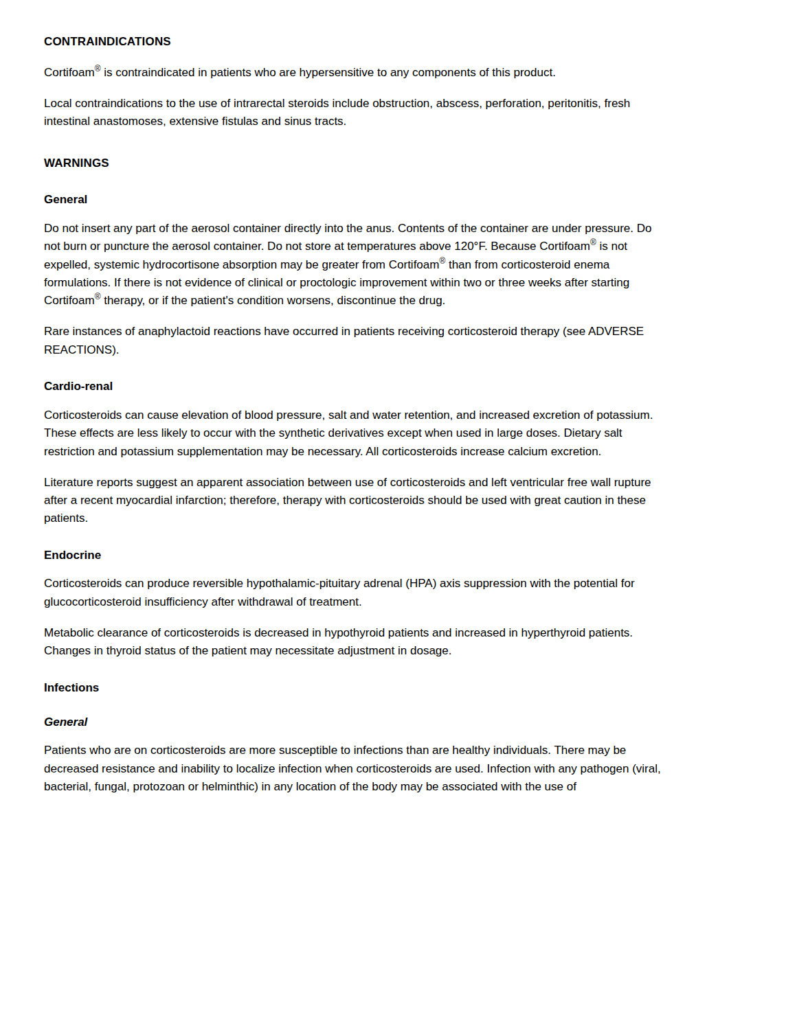CONTRAINDICATIONS
Cortifoam® is contraindicated in patients who are hypersensitive to any components of this product.
Local contraindications to the use of intrarectal steroids include obstruction, abscess, perforation, peritonitis, fresh intestinal anastomoses, extensive fistulas and sinus tracts.
WARNINGS
General
Do not insert any part of the aerosol container directly into the anus. Contents of the container are under pressure. Do not burn or puncture the aerosol container. Do not store at temperatures above 120°F. Because Cortifoam® is not expelled, systemic hydrocortisone absorption may be greater from Cortifoam® than from corticosteroid enema formulations. If there is not evidence of clinical or proctologic improvement within two or three weeks after starting Cortifoam® therapy, or if the patient's condition worsens, discontinue the drug.
Rare instances of anaphylactoid reactions have occurred in patients receiving corticosteroid therapy (see ADVERSE REACTIONS).
Cardio-renal
Corticosteroids can cause elevation of blood pressure, salt and water retention, and increased excretion of potassium. These effects are less likely to occur with the synthetic derivatives except when used in large doses. Dietary salt restriction and potassium supplementation may be necessary. All corticosteroids increase calcium excretion.
Literature reports suggest an apparent association between use of corticosteroids and left ventricular free wall rupture after a recent myocardial infarction; therefore, therapy with corticosteroids should be used with great caution in these patients.
Endocrine
Corticosteroids can produce reversible hypothalamic-pituitary adrenal (HPA) axis suppression with the potential for glucocorticosteroid insufficiency after withdrawal of treatment.
Metabolic clearance of corticosteroids is decreased in hypothyroid patients and increased in hyperthyroid patients. Changes in thyroid status of the patient may necessitate adjustment in dosage.
Infections
General
Patients who are on corticosteroids are more susceptible to infections than are healthy individuals. There may be decreased resistance and inability to localize infection when corticosteroids are used. Infection with any pathogen (viral, bacterial, fungal, protozoan or helminthic) in any location of the body may be associated with the use of